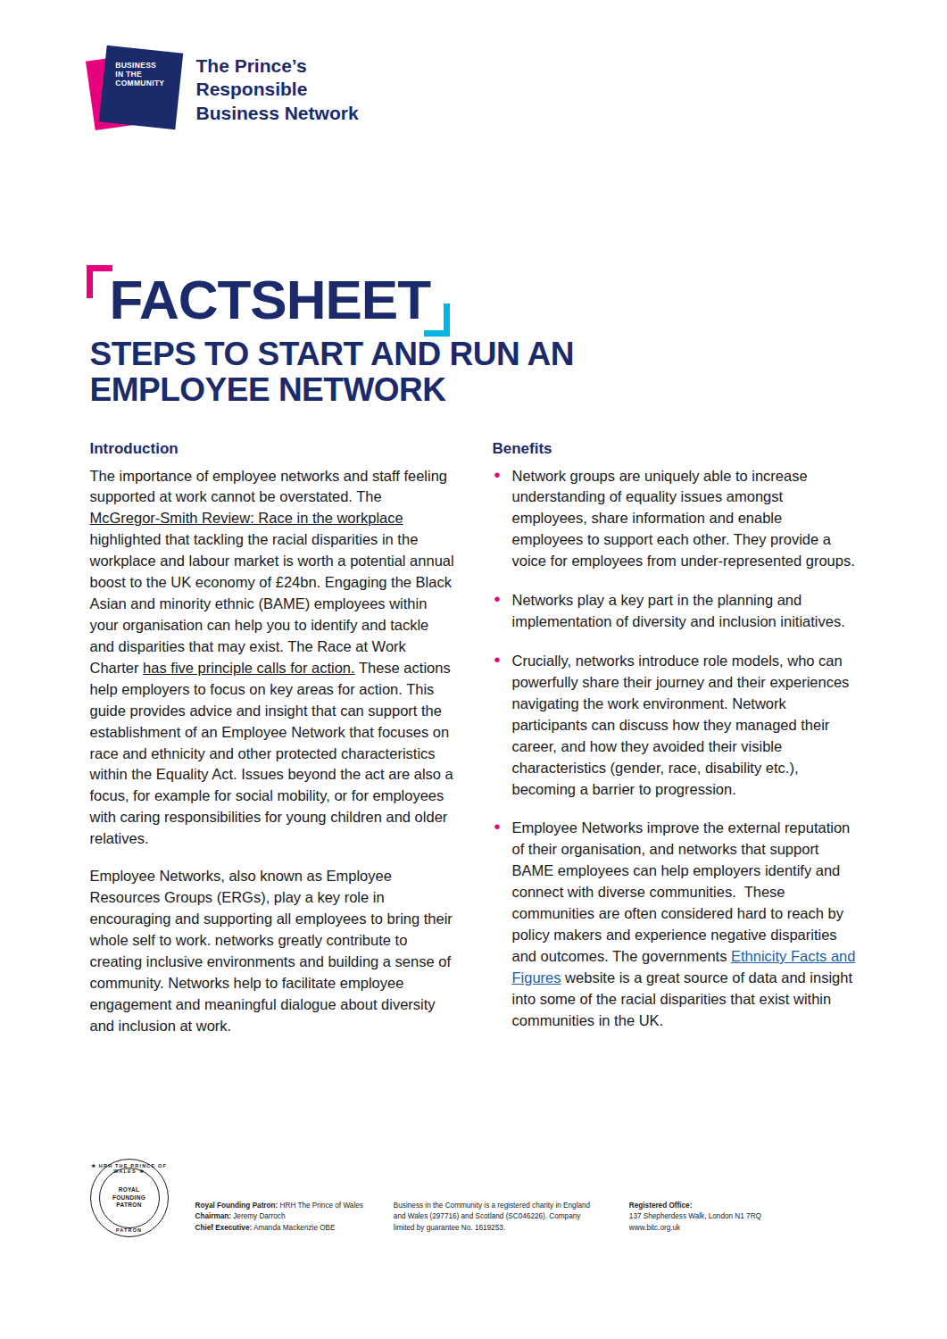BUSINESS
IN THE
COMMUNITY
The Prince’s
Responsible
Business Network
FACTSHEET
Steps to start and run an
employee network
Introduction
The importance of employee networks and staff feeling supported at work cannot be overstated. The McGregor-Smith Review: Race in the workplace highlighted that tackling the racial disparities in the workplace and labour market is worth a potential annual boost to the UK economy of £24bn. Engaging the Black Asian and minority ethnic (BAME) employees within your organisation can help you to identify and tackle and disparities that may exist. The Race at Work Charter has five principle calls for action. These actions help employers to focus on key areas for action. This guide provides advice and insight that can support the establishment of an Employee Network that focuses on race and ethnicity and other protected characteristics within the Equality Act. Issues beyond the act are also a focus, for example for social mobility, or for employees with caring responsibilities for young children and older relatives.
Employee Networks, also known as Employee Resources Groups (ERGs), play a key role in encouraging and supporting all employees to bring their whole self to work. networks greatly contribute to creating inclusive environments and building a sense of community. Networks help to facilitate employee engagement and meaningful dialogue about diversity and inclusion at work.
Benefits
Network groups are uniquely able to increase understanding of equality issues amongst employees, share information and enable employees to support each other. They provide a voice for employees from under-represented groups.
Networks play a key part in the planning and implementation of diversity and inclusion initiatives.
Crucially, networks introduce role models, who can powerfully share their journey and their experiences navigating the work environment. Network participants can discuss how they managed their career, and how they avoided their visible characteristics (gender, race, disability etc.), becoming a barrier to progression.
Employee Networks improve the external reputation of their organisation, and networks that support BAME employees can help employers identify and connect with diverse communities. These communities are often considered hard to reach by policy makers and experience negative disparities and outcomes. The governments Ethnicity Facts and Figures website is a great source of data and insight into some of the racial disparities that exist within communities in the UK.
★ HRH THE PRINCE OF WALES ★
ROYAL
FOUNDING
PATRON
PATRON
Royal Founding Patron: HRH The Prince of Wales
Chairman: Jeremy Darroch
Chief Executive: Amanda Mackenzie OBE
Business in the Community is a registered charity in England and Wales (297716) and Scotland (SC046226). Company limited by guarantee No. 1619253.
Registered Office:
137 Shepherdess Walk, London N1 7RQ
www.bitc.org.uk